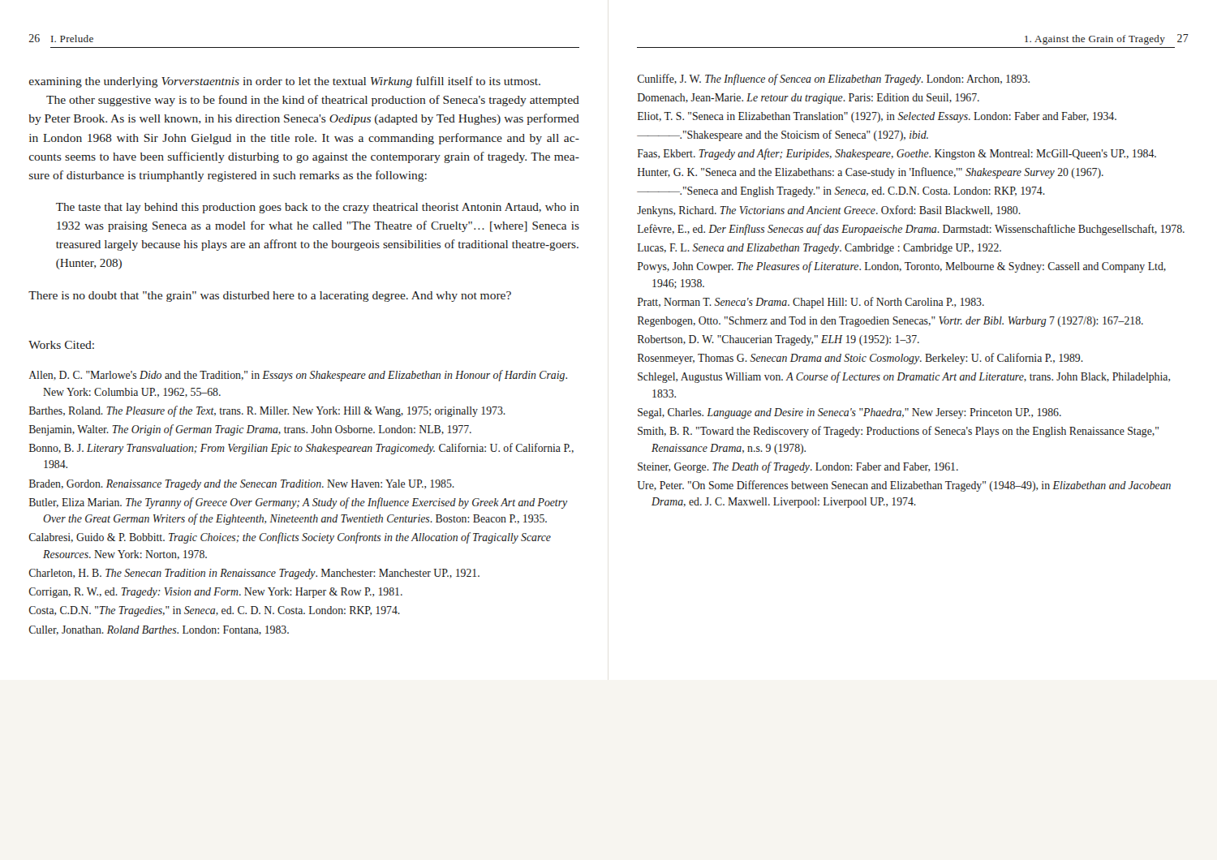26 I. Prelude
examining the underlying Vorverstaentnis in order to let the textual Wirkung fulfill itself to its utmost.
The other suggestive way is to be found in the kind of theatrical production of Seneca's tragedy attempted by Peter Brook. As is well known, in his direction Seneca's Oedipus (adapted by Ted Hughes) was performed in London 1968 with Sir John Gielgud in the title role. It was a commanding performance and by all accounts seems to have been sufficiently disturbing to go against the contemporary grain of tragedy. The measure of disturbance is triumphantly registered in such remarks as the following:
The taste that lay behind this production goes back to the crazy theatrical theorist Antonin Artaud, who in 1932 was praising Seneca as a model for what he called "The Theatre of Cruelty"… [where] Seneca is treasured largely because his plays are an affront to the bourgeois sensibilities of traditional theatre-goers. (Hunter, 208)
There is no doubt that "the grain" was disturbed here to a lacerating degree. And why not more?
Works Cited:
Allen, D. C. "Marlowe's Dido and the Tradition," in Essays on Shakespeare and Elizabethan in Honour of Hardin Craig. New York: Columbia UP., 1962, 55–68.
Barthes, Roland. The Pleasure of the Text, trans. R. Miller. New York: Hill & Wang, 1975; originally 1973.
Benjamin, Walter. The Origin of German Tragic Drama, trans. John Osborne. London: NLB, 1977.
Bonno, B. J. Literary Transvaluation; From Vergilian Epic to Shakespearean Tragicomedy. California: U. of California P., 1984.
Braden, Gordon. Renaissance Tragedy and the Senecan Tradition. New Haven: Yale UP., 1985.
Butler, Eliza Marian. The Tyranny of Greece Over Germany; A Study of the Influence Exercised by Greek Art and Poetry Over the Great German Writers of the Eighteenth, Nineteenth and Twentieth Centuries. Boston: Beacon P., 1935.
Calabresi, Guido & P. Bobbitt. Tragic Choices; the Conflicts Society Confronts in the Allocation of Tragically Scarce Resources. New York: Norton, 1978.
Charleton, H. B. The Senecan Tradition in Renaissance Tragedy. Manchester: Manchester UP., 1921.
Corrigan, R. W., ed. Tragedy: Vision and Form. New York: Harper & Row P., 1981.
Costa, C.D.N. "The Tragedies," in Seneca, ed. C. D. N. Costa. London: RKP, 1974.
Culler, Jonathan. Roland Barthes. London: Fontana, 1983.
1. Against the Grain of Tragedy 27
Cunliffe, J. W. The Influence of Sencea on Elizabethan Tragedy. London: Archon, 1893.
Domenach, Jean-Marie. Le retour du tragique. Paris: Edition du Seuil, 1967.
Eliot, T. S. "Seneca in Elizabethan Translation" (1927), in Selected Essays. London: Faber and Faber, 1934.
————."Shakespeare and the Stoicism of Seneca" (1927), ibid.
Faas, Ekbert. Tragedy and After; Euripides, Shakespeare, Goethe. Kingston & Montreal: McGill-Queen's UP., 1984.
Hunter, G. K. "Seneca and the Elizabethans: a Case-study in 'Influence,'" Shakespeare Survey 20 (1967).
————."Seneca and English Tragedy." in Seneca, ed. C.D.N. Costa. London: RKP, 1974.
Jenkyns, Richard. The Victorians and Ancient Greece. Oxford: Basil Blackwell, 1980.
Lefèvre, E., ed. Der Einfluss Senecas auf das Europaeische Drama. Darmstadt: Wissenschaftliche Buchgesellschaft, 1978.
Lucas, F. L. Seneca and Elizabethan Tragedy. Cambridge : Cambridge UP., 1922.
Powys, John Cowper. The Pleasures of Literature. London, Toronto, Melbourne & Sydney: Cassell and Company Ltd, 1946; 1938.
Pratt, Norman T. Seneca's Drama. Chapel Hill: U. of North Carolina P., 1983.
Regenbogen, Otto. "Schmerz and Tod in den Tragoedien Senecas," Vortr. der Bibl. Warburg 7 (1927/8): 167–218.
Robertson, D. W. "Chaucerian Tragedy," ELH 19 (1952): 1–37.
Rosenmeyer, Thomas G. Senecan Drama and Stoic Cosmology. Berkeley: U. of California P., 1989.
Schlegel, Augustus William von. A Course of Lectures on Dramatic Art and Literature, trans. John Black, Philadelphia, 1833.
Segal, Charles. Language and Desire in Seneca's "Phaedra," New Jersey: Princeton UP., 1986.
Smith, B. R. "Toward the Rediscovery of Tragedy: Productions of Seneca's Plays on the English Renaissance Stage," Renaissance Drama, n.s. 9 (1978).
Steiner, George. The Death of Tragedy. London: Faber and Faber, 1961.
Ure, Peter. "On Some Differences between Senecan and Elizabethan Tragedy" (1948–49), in Elizabethan and Jacobean Drama, ed. J. C. Maxwell. Liverpool: Liverpool UP., 1974.